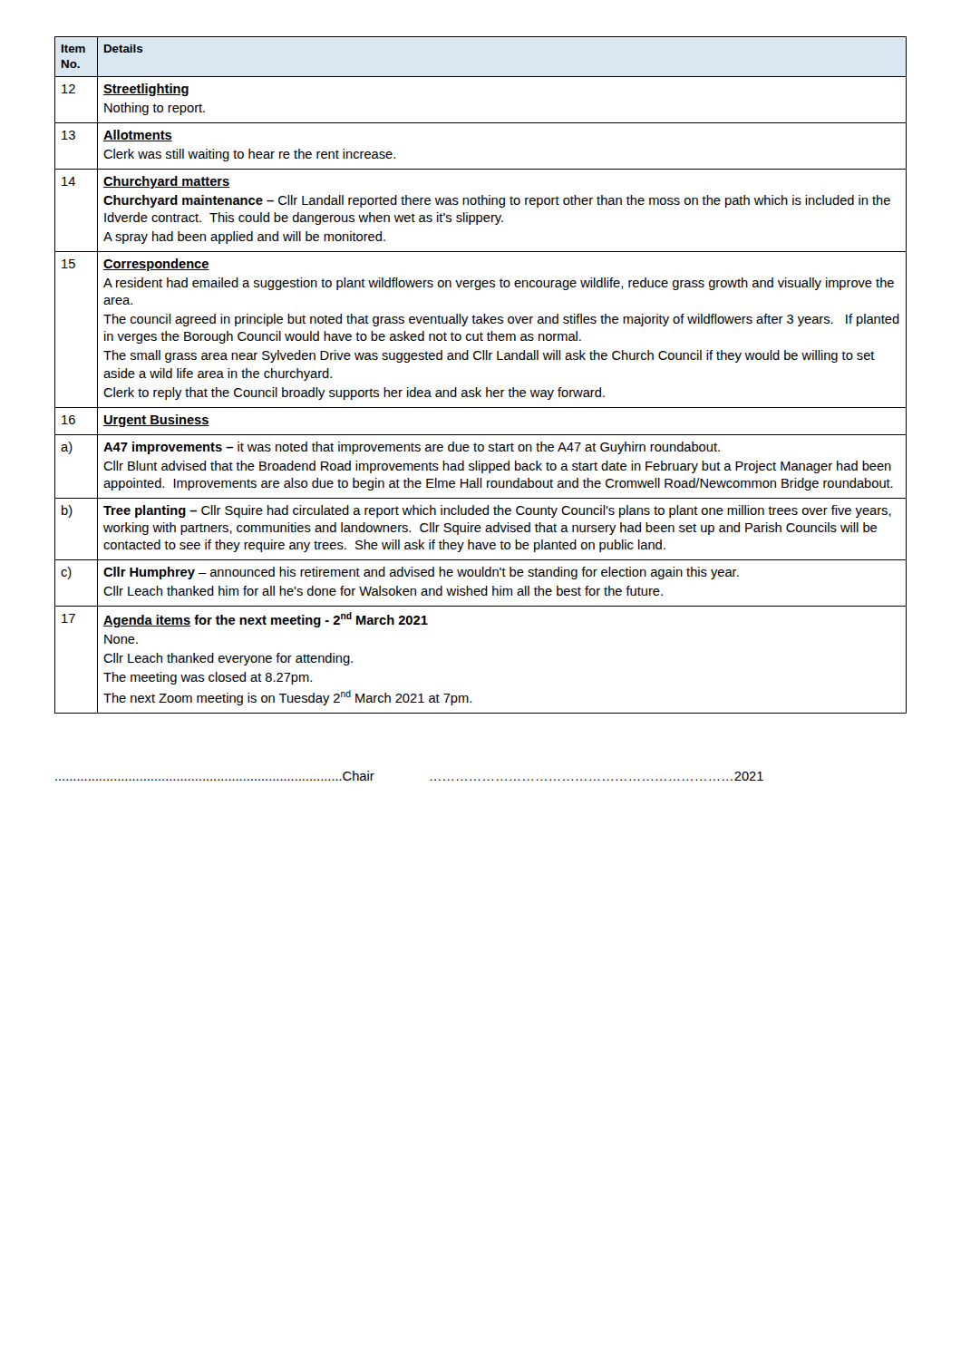| Item No. | Details |
| --- | --- |
| 12 | Streetlighting Nothing to report. |
| 13 | Allotments Clerk was still waiting to hear re the rent increase. |
| 14 | Churchyard matters Churchyard maintenance – Cllr Landall reported there was nothing to report other than the moss on the path which is included in the Idverde contract. This could be dangerous when wet as it's slippery. A spray had been applied and will be monitored. |
| 15 | Correspondence A resident had emailed a suggestion to plant wildflowers on verges to encourage wildlife, reduce grass growth and visually improve the area. The council agreed in principle but noted that grass eventually takes over and stifles the majority of wildflowers after 3 years. If planted in verges the Borough Council would have to be asked not to cut them as normal. The small grass area near Sylveden Drive was suggested and Cllr Landall will ask the Church Council if they would be willing to set aside a wild life area in the churchyard. Clerk to reply that the Council broadly supports her idea and ask her the way forward. |
| 16 | Urgent Business |
| a) | A47 improvements – it was noted that improvements are due to start on the A47 at Guyhirn roundabout. Cllr Blunt advised that the Broadend Road improvements had slipped back to a start date in February but a Project Manager had been appointed. Improvements are also due to begin at the Elme Hall roundabout and the Cromwell Road/Newcommon Bridge roundabout. |
| b) | Tree planting – Cllr Squire had circulated a report which included the County Council's plans to plant one million trees over five years, working with partners, communities and landowners. Cllr Squire advised that a nursery had been set up and Parish Councils will be contacted to see if they require any trees. She will ask if they have to be planted on public land. |
| c) | Cllr Humphrey – announced his retirement and advised he wouldn't be standing for election again this year. Cllr Leach thanked him for all he's done for Walsoken and wished him all the best for the future. |
| 17 | Agenda items for the next meeting - 2 nd March 2021 None. Cllr Leach thanked everyone for attending. The meeting was closed at 8.27pm. The next Zoom meeting is on Tuesday 2 nd March 2021 at 7pm. |
..............................................................................Chair ……………………………………………………………2021